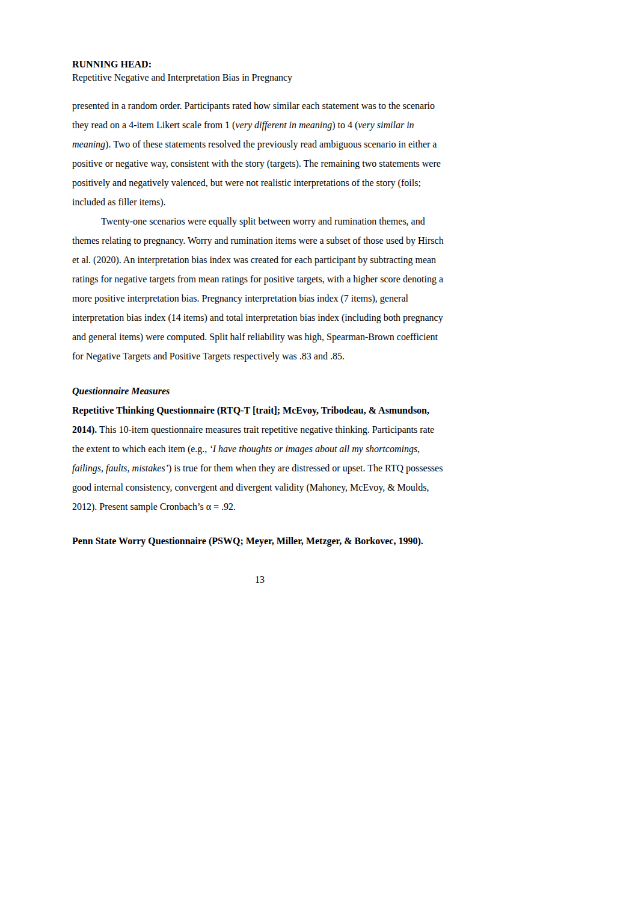Running head:
Repetitive Negative and Interpretation Bias in Pregnancy
presented in a random order. Participants rated how similar each statement was to the scenario they read on a 4-item Likert scale from 1 (very different in meaning) to 4 (very similar in meaning). Two of these statements resolved the previously read ambiguous scenario in either a positive or negative way, consistent with the story (targets). The remaining two statements were positively and negatively valenced, but were not realistic interpretations of the story (foils; included as filler items).
Twenty-one scenarios were equally split between worry and rumination themes, and themes relating to pregnancy. Worry and rumination items were a subset of those used by Hirsch et al. (2020). An interpretation bias index was created for each participant by subtracting mean ratings for negative targets from mean ratings for positive targets, with a higher score denoting a more positive interpretation bias. Pregnancy interpretation bias index (7 items), general interpretation bias index (14 items) and total interpretation bias index (including both pregnancy and general items) were computed. Split half reliability was high, Spearman-Brown coefficient for Negative Targets and Positive Targets respectively was .83 and .85.
Questionnaire Measures
Repetitive Thinking Questionnaire (RTQ-T [trait]; McEvoy, Tribodeau, & Asmundson, 2014). This 10-item questionnaire measures trait repetitive negative thinking. Participants rate the extent to which each item (e.g., ‘I have thoughts or images about all my shortcomings, failings, faults, mistakes’) is true for them when they are distressed or upset. The RTQ possesses good internal consistency, convergent and divergent validity (Mahoney, McEvoy, & Moulds, 2012). Present sample Cronbach’s α = .92.
Penn State Worry Questionnaire (PSWQ; Meyer, Miller, Metzger, & Borkovec, 1990).
13